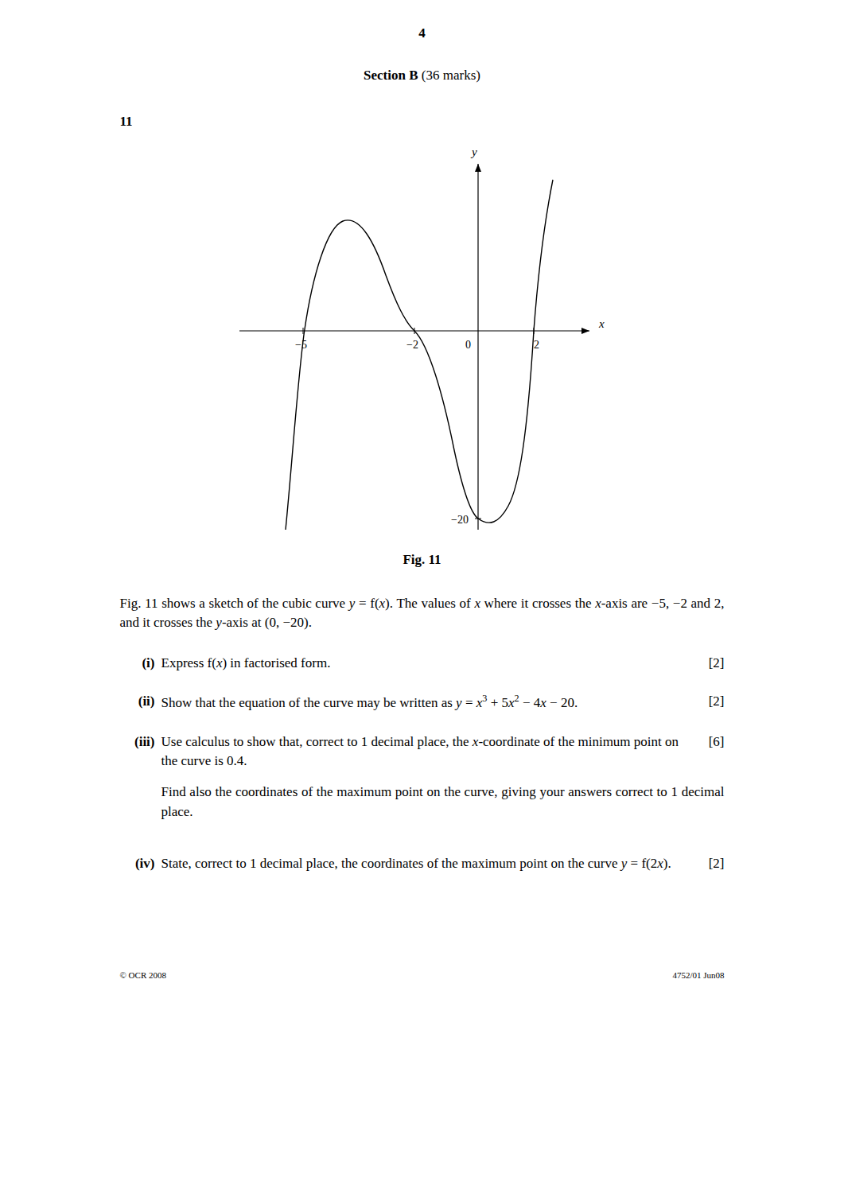4
Section B (36 marks)
11
x y −5 −2 0 2 −20
Fig. 11
Fig. 11 shows a sketch of the cubic curve y = f(x). The values of x where it crosses the x-axis are −5, −2 and 2, and it crosses the y-axis at (0, −20).
(i) [2] Express f(x) in factorised form.
(ii) [2] Show that the equation of the curve may be written as y = x3 + 5x2 − 4x − 20.
(iii) [6] Use calculus to show that, correct to 1 decimal place, the x-coordinate of the minimum point on the curve is 0.4.
Find also the coordinates of the maximum point on the curve, giving your answers correct to 1 decimal place.
(iv) [2] State, correct to 1 decimal place, the coordinates of the maximum point on the curve y = f(2x).
© OCR 2008 4752/01 Jun08